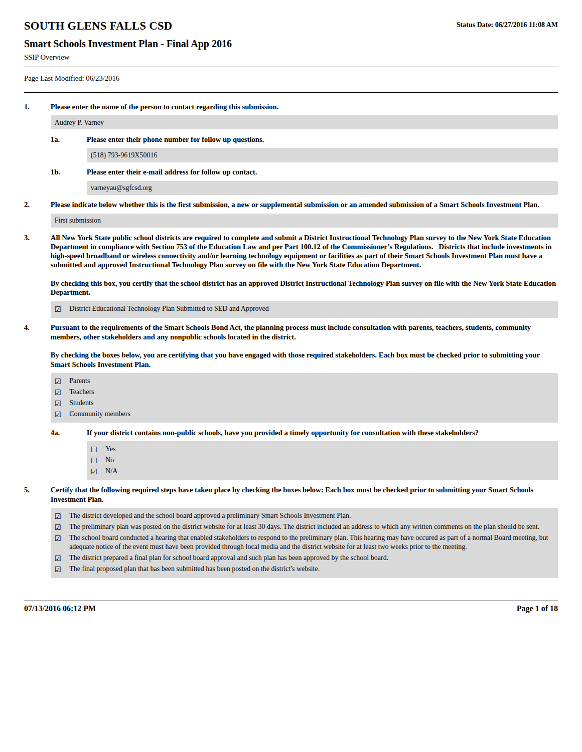Status Date: 06/27/2016 11:08 AM
SOUTH GLENS FALLS CSD
Smart Schools Investment Plan - Final App 2016
SSIP Overview
Page Last Modified: 06/23/2016
| 1. | Please enter the name of the person to contact regarding this submission. Audrey P. Varney |
| | 1a. | Please enter their phone number for follow up questions. (518) 793-9619X50016 |
| | 1b. | Please enter their e-mail address for follow up contact. varneyau@sgfcsd.org |
| 2. | Please indicate below whether this is the first submission, a new or supplemental submission or an amended submission of a Smart Schools Investment Plan. First submission |
| 3. | All New York State public school districts are required to complete and submit a District Instructional Technology Plan survey to the New York State Education Department in compliance with Section 753 of the Education Law and per Part 100.12 of the Commissioner’s Regulations. Districts that include investments in high-speed broadband or wireless connectivity and/or learning technology equipment or facilities as part of their Smart Schools Investment Plan must have a submitted and approved Instructional Technology Plan survey on file with the New York State Education Department. By checking this box, you certify that the school district has an approved District Instructional Technology Plan survey on file with the New York State Education Department. ☑ District Educational Technology Plan Submitted to SED and Approved |
| 4. | Pursuant to the requirements of the Smart Schools Bond Act, the planning process must include consultation with parents, teachers, students, community members, other stakeholders and any nonpublic schools located in the district. By checking the boxes below, you are certifying that you have engaged with those required stakeholders. Each box must be checked prior to submitting your Smart Schools Investment Plan. ☑ Parents ☑ Teachers ☑ Students ☑ Community members |
| | 4a. | If your district contains non-public schools, have you provided a timely opportunity for consultation with these stakeholders? ☐ Yes ☐ No ☑ N/A |
| 5. | Certify that the following required steps have taken place by checking the boxes below: Each box must be checked prior to submitting your Smart Schools Investment Plan. ☑ The district developed and the school board approved a preliminary Smart Schools Investment Plan. ☑ The preliminary plan was posted on the district website for at least 30 days. The district included an address to which any written comments on the plan should be sent. ☑ The school board conducted a hearing that enabled stakeholders to respond to the preliminary plan. This hearing may have occured as part of a normal Board meeting, but adequate notice of the event must have been provided through local media and the district website for at least two weeks prior to the meeting. ☑ The district prepared a final plan for school board approval and such plan has been approved by the school board. ☑ The final proposed plan that has been submitted has been posted on the district's website. |
07/13/2016 06:12 PM Page 1 of 18